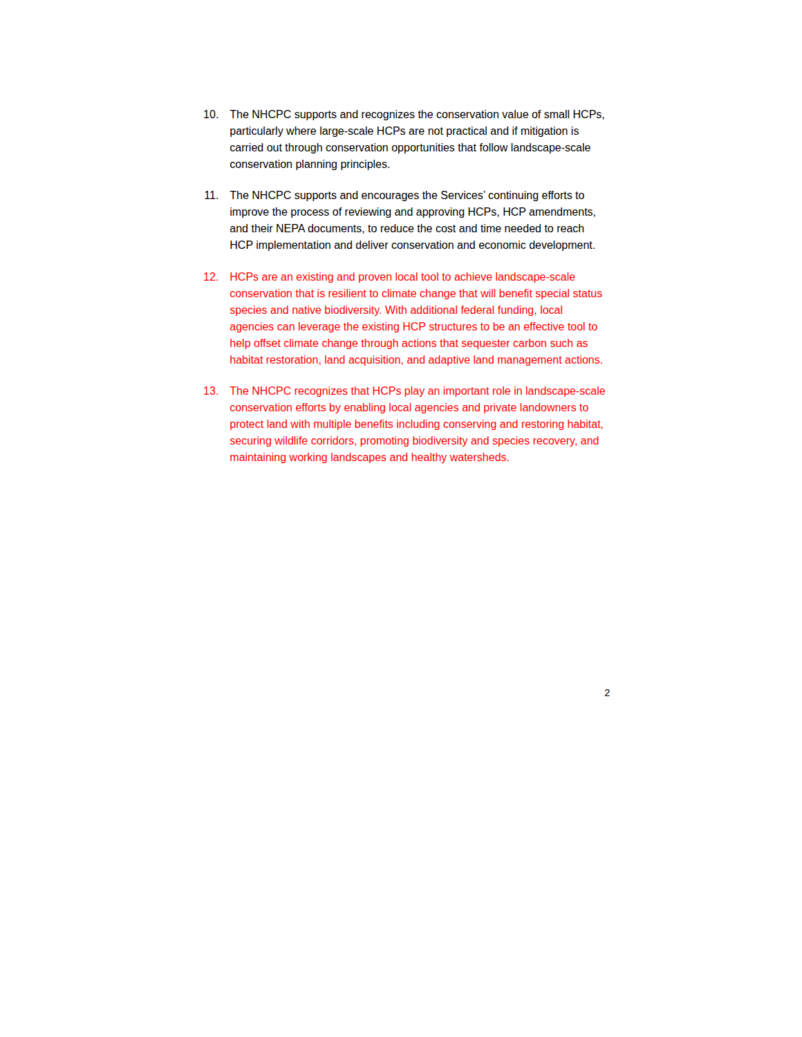The NHCPC supports and recognizes the conservation value of small HCPs, particularly where large-scale HCPs are not practical and if mitigation is carried out through conservation opportunities that follow landscape-scale conservation planning principles.
The NHCPC supports and encourages the Services’ continuing efforts to improve the process of reviewing and approving HCPs, HCP amendments, and their NEPA documents, to reduce the cost and time needed to reach HCP implementation and deliver conservation and economic development.
HCPs are an existing and proven local tool to achieve landscape-scale conservation that is resilient to climate change that will benefit special status species and native biodiversity. With additional federal funding, local agencies can leverage the existing HCP structures to be an effective tool to help offset climate change through actions that sequester carbon such as habitat restoration, land acquisition, and adaptive land management actions.
The NHCPC recognizes that HCPs play an important role in landscape-scale conservation efforts by enabling local agencies and private landowners to protect land with multiple benefits including conserving and restoring habitat, securing wildlife corridors, promoting biodiversity and species recovery, and maintaining working landscapes and healthy watersheds.
2